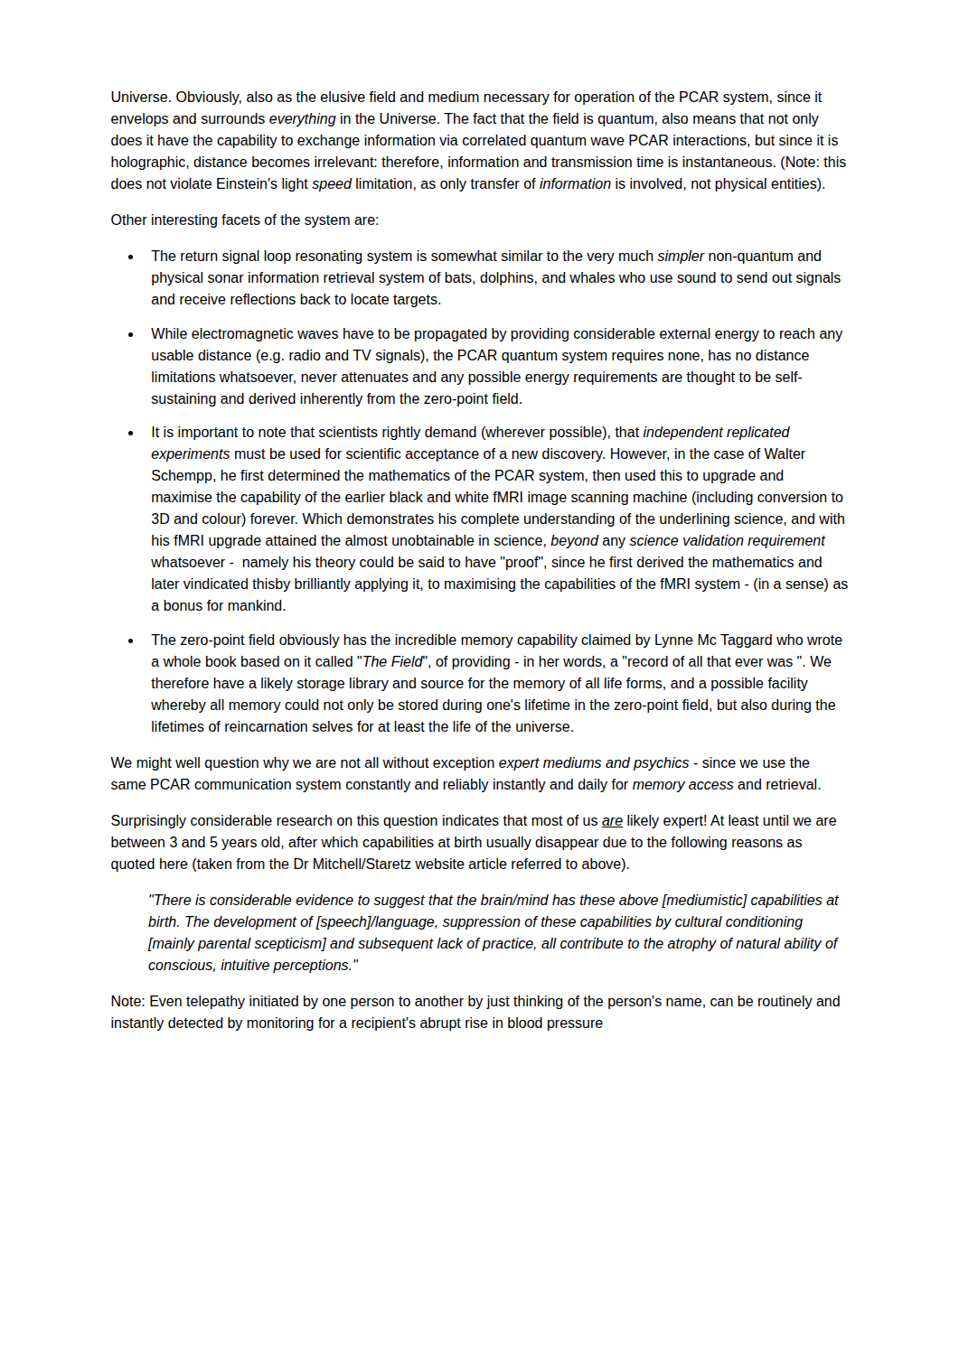Universe. Obviously, also as the elusive field and medium necessary for operation of the PCAR system, since it envelops and surrounds everything in the Universe. The fact that the field is quantum, also means that not only does it have the capability to exchange information via correlated quantum wave PCAR interactions, but since it is holographic, distance becomes irrelevant: therefore, information and transmission time is instantaneous. (Note: this does not violate Einstein's light speed limitation, as only transfer of information is involved, not physical entities).
Other interesting facets of the system are:
The return signal loop resonating system is somewhat similar to the very much simpler non-quantum and physical sonar information retrieval system of bats, dolphins, and whales who use sound to send out signals and receive reflections back to locate targets.
While electromagnetic waves have to be propagated by providing considerable external energy to reach any usable distance (e.g. radio and TV signals), the PCAR quantum system requires none, has no distance limitations whatsoever, never attenuates and any possible energy requirements are thought to be self-sustaining and derived inherently from the zero-point field.
It is important to note that scientists rightly demand (wherever possible), that independent replicated experiments must be used for scientific acceptance of a new discovery. However, in the case of Walter Schempp, he first determined the mathematics of the PCAR system, then used this to upgrade and maximise the capability of the earlier black and white fMRI image scanning machine (including conversion to 3D and colour) forever. Which demonstrates his complete understanding of the underlining science, and with his fMRI upgrade attained the almost unobtainable in science, beyond any science validation requirement whatsoever - namely his theory could be said to have "proof", since he first derived the mathematics and later vindicated thisby brilliantly applying it, to maximising the capabilities of the fMRI system - (in a sense) as a bonus for mankind.
The zero-point field obviously has the incredible memory capability claimed by Lynne Mc Taggard who wrote a whole book based on it called "The Field", of providing - in her words, a "record of all that ever was ". We therefore have a likely storage library and source for the memory of all life forms, and a possible facility whereby all memory could not only be stored during one's lifetime in the zero-point field, but also during the lifetimes of reincarnation selves for at least the life of the universe.
We might well question why we are not all without exception expert mediums and psychics - since we use the same PCAR communication system constantly and reliably instantly and daily for memory access and retrieval.
Surprisingly considerable research on this question indicates that most of us are likely expert! At least until we are between 3 and 5 years old, after which capabilities at birth usually disappear due to the following reasons as quoted here (taken from the Dr Mitchell/Staretz website article referred to above).
"There is considerable evidence to suggest that the brain/mind has these above [mediumistic] capabilities at birth. The development of [speech]/language, suppression of these capabilities by cultural conditioning [mainly parental scepticism] and subsequent lack of practice, all contribute to the atrophy of natural ability of conscious, intuitive perceptions."
Note: Even telepathy initiated by one person to another by just thinking of the person's name, can be routinely and instantly detected by monitoring for a recipient's abrupt rise in blood pressure